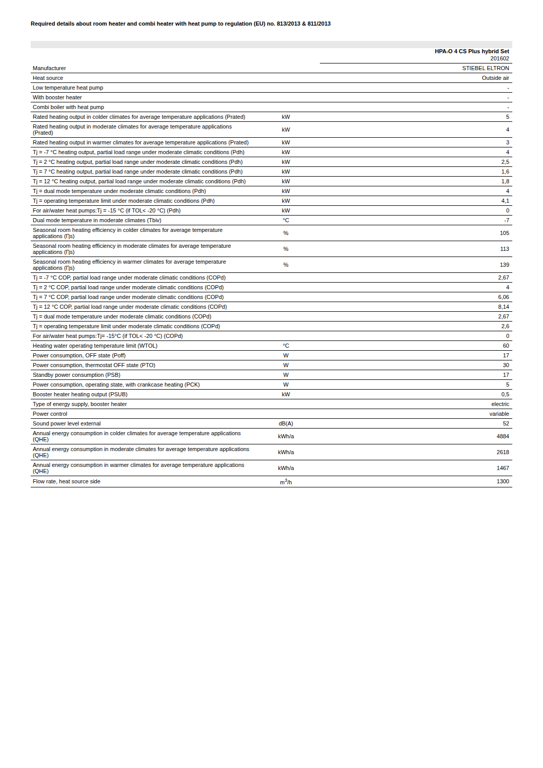Required details about room heater and combi heater with heat pump to regulation (EU) no. 813/2013 & 811/2013
| | | HPA-O 4 CS Plus hybrid Set |
| | | 201602 |
| Manufacturer | | STIEBEL ELTRON |
| Heat source | | Outside air |
| Low temperature heat pump | | - |
| With booster heater | | - |
| Combi boiler with heat pump | | - |
| Rated heating output in colder climates for average temperature applications (Prated) | kW | 5 |
| Rated heating output in moderate climates for average temperature applications (Prated) | kW | 4 |
| Rated heating output in warmer climates for average temperature applications (Prated) | kW | 3 |
| Tj = -7 °C heating output, partial load range under moderate climatic conditions (Pdh) | kW | 4 |
| Tj = 2 °C heating output, partial load range under moderate climatic conditions (Pdh) | kW | 2,5 |
| Tj = 7 °C heating output, partial load range under moderate climatic conditions (Pdh) | kW | 1,6 |
| Tj = 12 °C heating output, partial load range under moderate climatic conditions (Pdh) | kW | 1,8 |
| Tj = dual mode temperature under moderate climatic conditions (Pdh) | kW | 4 |
| Tj = operating temperature limit under moderate climatic conditions (Pdh) | kW | 4,1 |
| For air/water heat pumps:Tj = -15 °C (if TOL< -20 °C) (Pdh) | kW | 0 |
| Dual mode temperature in moderate climates (Tbiv) | °C | -7 |
| Seasonal room heating efficiency in colder climates for average temperature applications (Ƞs) | % | 105 |
| Seasonal room heating efficiency in moderate climates for average temperature applications (Ƞs) | % | 113 |
| Seasonal room heating efficiency in warmer climates for average temperature applications (Ƞs) | % | 139 |
| Tj = -7 °C COP, partial load range under moderate climatic conditions (COPd) | | 2,67 |
| Tj = 2 °C COP, partial load range under moderate climatic conditions (COPd) | | 4 |
| Tj = 7 °C COP, partial load range under moderate climatic conditions (COPd) | | 6,06 |
| Tj = 12 °C COP, partial load range under moderate climatic conditions (COPd) | | 8,14 |
| Tj = dual mode temperature under moderate climatic conditions (COPd) | | 2,67 |
| Tj = operating temperature limit under moderate climatic conditions (COPd) | | 2,6 |
| For air/water heat pumps:Tj= -15°C (if TOL< -20 °C) (COPd) | | 0 |
| Heating water operating temperature limit (WTOL) | °C | 60 |
| Power consumption, OFF state (Poff) | W | 17 |
| Power consumption, thermostat OFF state (PTO) | W | 30 |
| Standby power consumption (PSB) | W | 17 |
| Power consumption, operating state, with crankcase heating (PCK) | W | 5 |
| Booster heater heating output (PSUB) | kW | 0,5 |
| Type of energy supply, booster heater | | electric |
| Power control | | variable |
| Sound power level external | dB(A) | 52 |
| Annual energy consumption in colder climates for average temperature applications (QHE) | kWh/a | 4884 |
| Annual energy consumption in moderate climates for average temperature applications (QHE) | kWh/a | 2618 |
| Annual energy consumption in warmer climates for average temperature applications (QHE) | kWh/a | 1467 |
| Flow rate, heat source side | m 3 /h | 1300 |